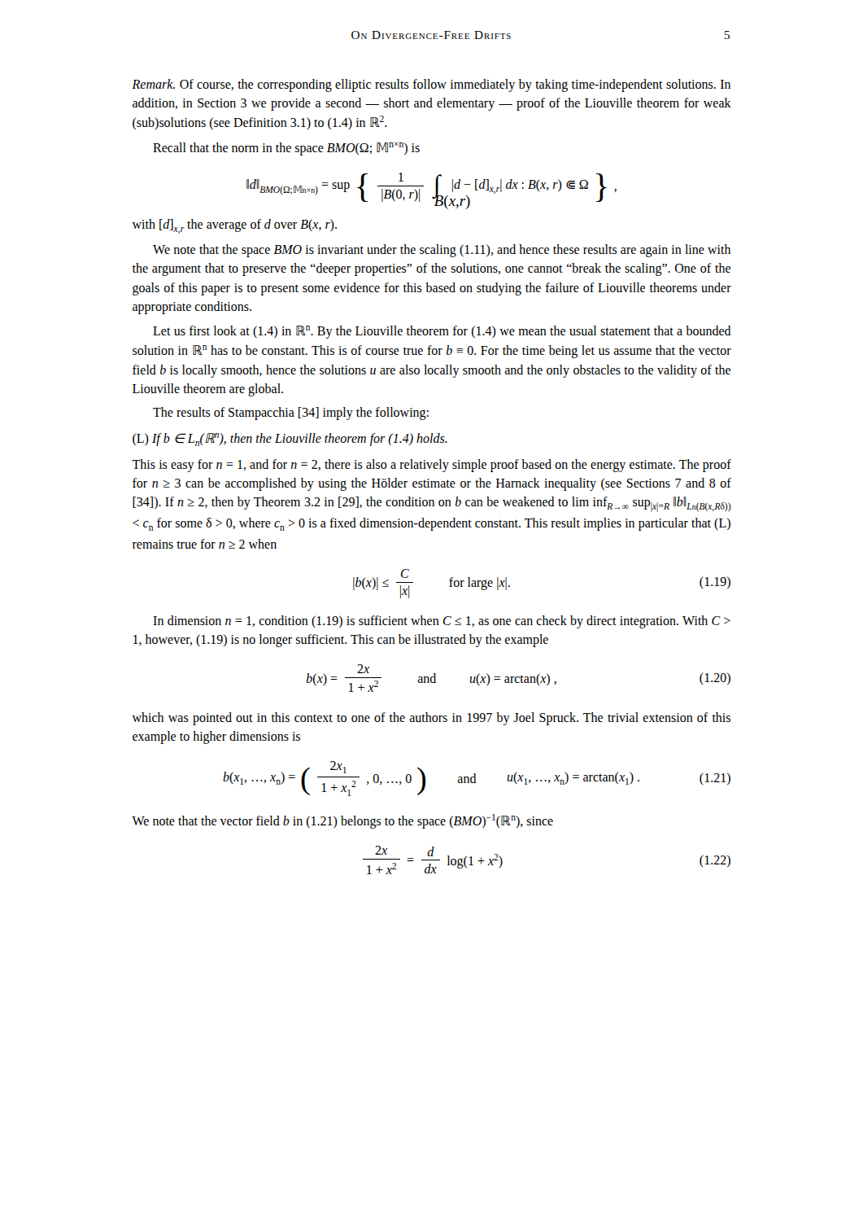On Divergence-Free Drifts 5
Remark. Of course, the corresponding elliptic results follow immediately by taking time-independent solutions. In addition, in Section 3 we provide a second — short and elementary — proof of the Liouville theorem for weak (sub)solutions (see Definition 3.1) to (1.4) in ℝ2.
Recall that the norm in the space BMO(Ω; 𝕄n×n) is
‖d‖BMO(Ω;𝕄n×n) = sup { 1|B(0, r)| ∫B(x,r) |d − [d]x,r| dx : B(x, r) ⋐ Ω } ,
with [d]x,r the average of d over B(x, r).
We note that the space BMO is invariant under the scaling (1.11), and hence these results are again in line with the argument that to preserve the “deeper properties” of the solutions, one cannot “break the scaling”. One of the goals of this paper is to present some evidence for this based on studying the failure of Liouville theorems under appropriate conditions.
Let us first look at (1.4) in ℝn. By the Liouville theorem for (1.4) we mean the usual statement that a bounded solution in ℝn has to be constant. This is of course true for b ≡ 0. For the time being let us assume that the vector field b is locally smooth, hence the solutions u are also locally smooth and the only obstacles to the validity of the Liouville theorem are global.
The results of Stampacchia [34] imply the following:
(L) If b ∈ Ln(ℝn), then the Liouville theorem for (1.4) holds.
This is easy for n = 1, and for n = 2, there is also a relatively simple proof based on the energy estimate. The proof for n ≥ 3 can be accomplished by using the Hölder estimate or the Harnack inequality (see Sections 7 and 8 of [34]). If n ≥ 2, then by Theorem 3.2 in [29], the condition on b can be weakened to lim infR→∞ sup|x|=R ‖b‖Ln(B(x,Rδ)) < cn for some δ > 0, where cn > 0 is a fixed dimension-dependent constant. This result implies in particular that (L) remains true for n ≥ 2 when
|b(x)| ≤ C|x| for large |x|. (1.19)
In dimension n = 1, condition (1.19) is sufficient when C ≤ 1, as one can check by direct integration. With C > 1, however, (1.19) is no longer sufficient. This can be illustrated by the example
b(x) = 2x 1 + x 2 and u(x) = arctan(x) , (1.20)
which was pointed out in this context to one of the authors in 1997 by Joel Spruck. The trivial extension of this example to higher dimensions is
b(x 1, …, xn) = ( 2x 11 + x 12 , 0, …, 0 ) and u(x 1, …, xn) = arctan(x 1) . (1.21)
We note that the vector field b in (1.21) belongs to the space (BMO)−1(ℝn), since
2x 1 + x 2 = ddx log(1 + x 2) (1.22)